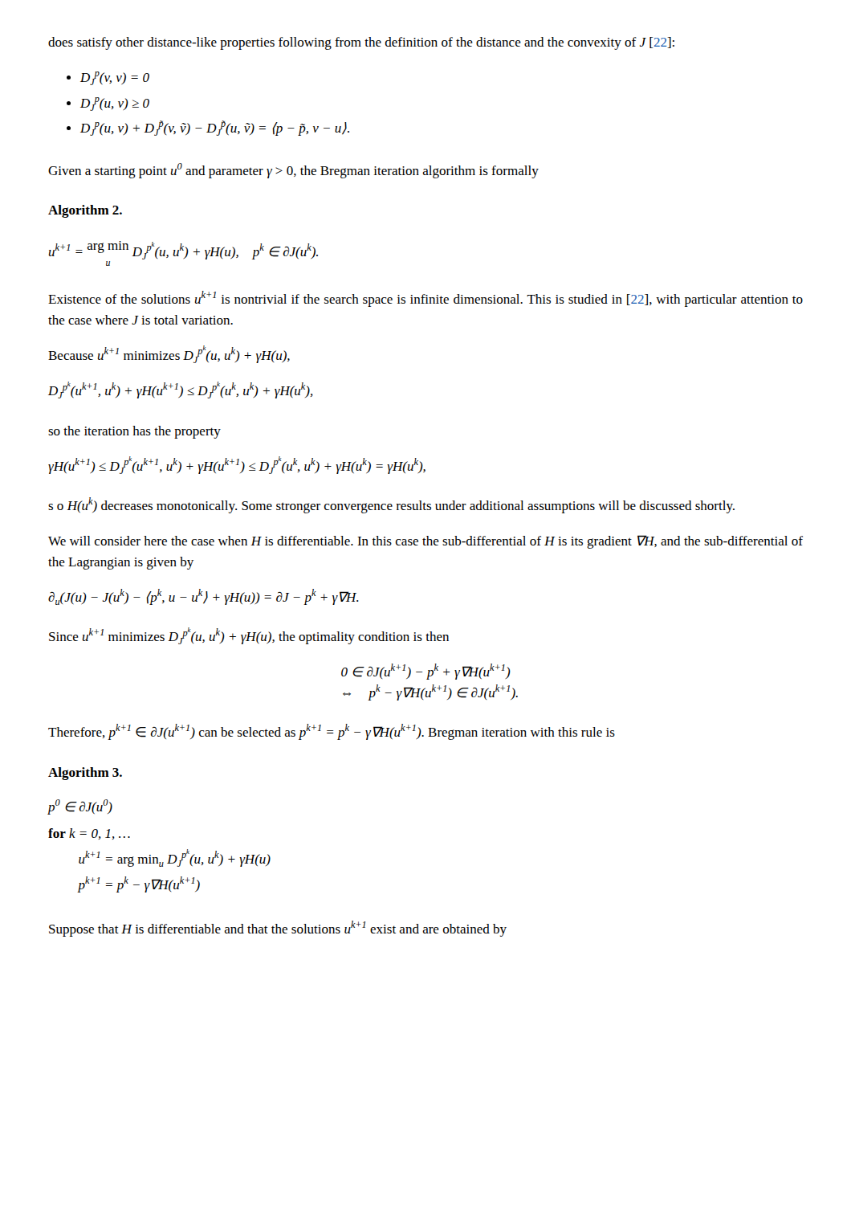does satisfy other distance-like properties following from the definition of the distance and the convexity of J [22]:
DJp(v, v) = 0
DJp(u, v) ≥ 0
DJp(u, v) + DJp̃(v, ṽ) − DJp̃(u, ṽ) = ⟨p − p̃, v − u⟩.
Given a starting point u0 and parameter γ > 0, the Bregman iteration algorithm is formally
Algorithm 2.
uk+1 = arg min u DJpk(u, uk) + γH(u), pk ∈ ∂J(uk).
Existence of the solutions uk+1 is nontrivial if the search space is infinite dimensional. This is studied in [22], with particular attention to the case where J is total variation.
Because uk+1 minimizes DJpk(u, uk) + γH(u),
DJpk(uk+1, uk) + γH(uk+1) ≤ DJpk(uk, uk) + γH(uk),
so the iteration has the property
γH(uk+1) ≤ DJpk(uk+1, uk) + γH(uk+1) ≤ DJpk(uk, uk) + γH(uk) = γH(uk),
s o H(uk) decreases monotonically. Some stronger convergence results under additional assumptions will be discussed shortly.
We will consider here the case when H is differentiable. In this case the sub-differential of H is its gradient ∇H, and the sub-differential of the Lagrangian is given by
∂u(J(u) − J(uk) − ⟨pk, u − uk⟩ + γH(u)) = ∂J − pk + γ∇H.
Since uk+1 minimizes DJpk(u, uk) + γH(u), the optimality condition is then
0 ∈ ∂J(uk+1) − pk + γ∇H(uk+1)
⇔ pk − γ∇H(uk+1) ∈ ∂J(uk+1).
Therefore, pk+1 ∈ ∂J(uk+1) can be selected as pk+1 = pk − γ∇H(uk+1). Bregman iteration with this rule is
Algorithm 3.
p0 ∈ ∂J(u0) for k = 0, 1, … uk+1 = arg minu DJpk(u, uk) + γH(u) pk+1 = pk − γ∇H(uk+1)
Suppose that H is differentiable and that the solutions uk+1 exist and are obtained by